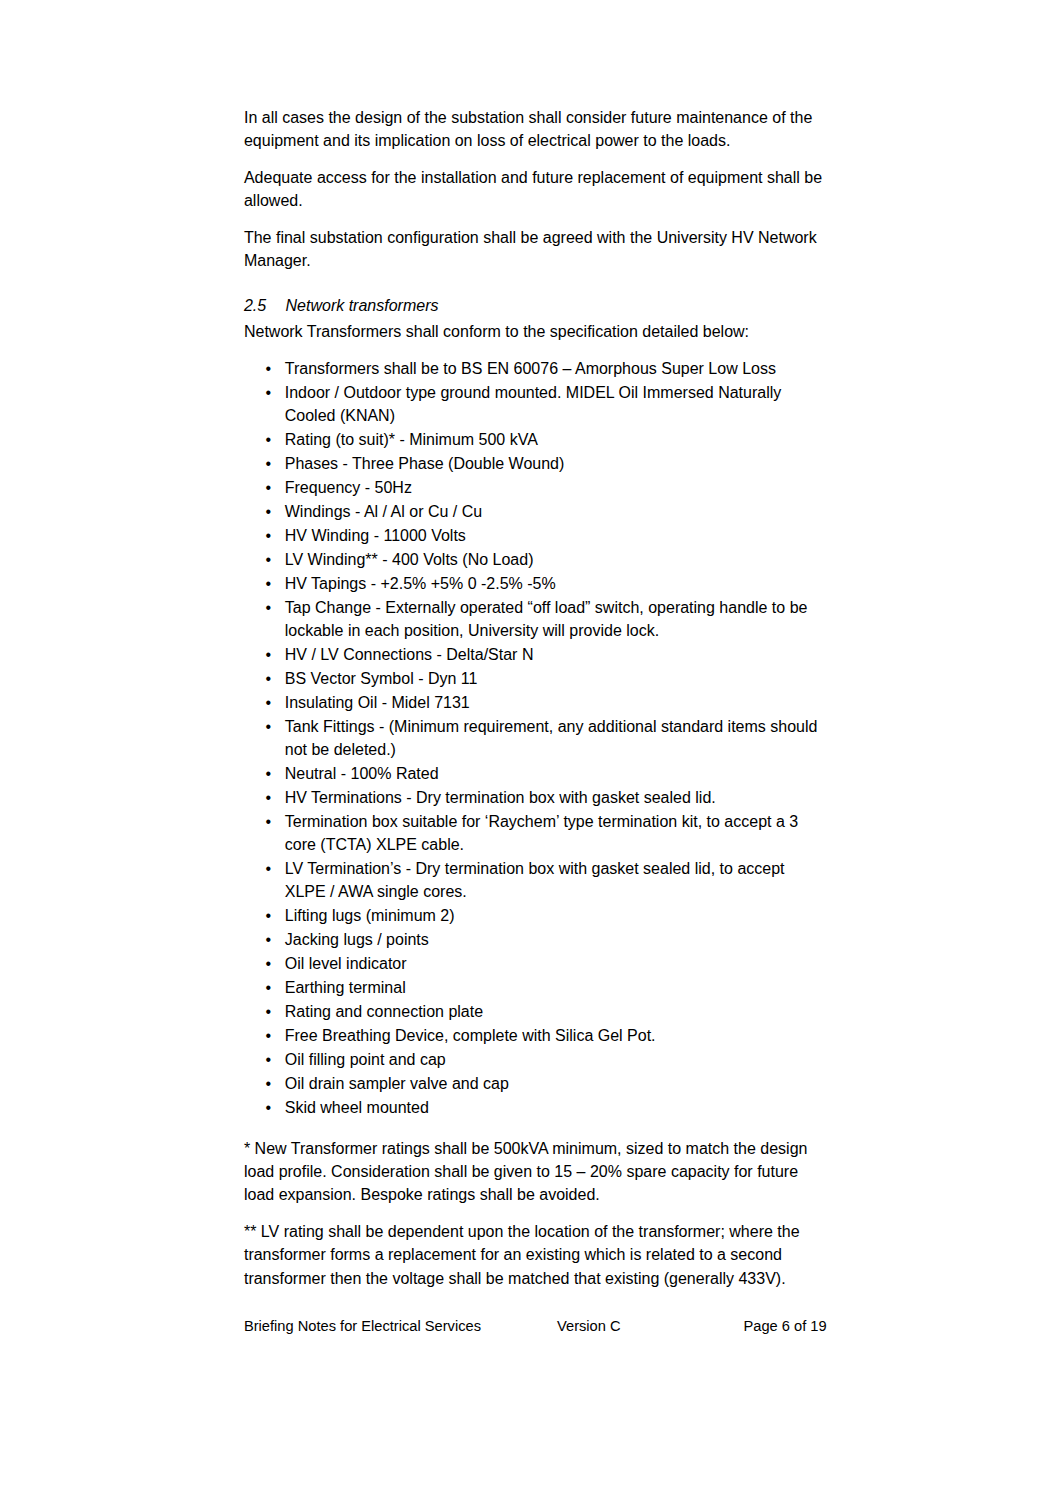In all cases the design of the substation shall consider future maintenance of the equipment and its implication on loss of electrical power to the loads.
Adequate access for the installation and future replacement of equipment shall be allowed.
The final substation configuration shall be agreed with the University HV Network Manager.
2.5 Network transformers
Network Transformers shall conform to the specification detailed below:
Transformers shall be to BS EN 60076 – Amorphous Super Low Loss
Indoor / Outdoor type ground mounted. MIDEL Oil Immersed Naturally Cooled (KNAN)
Rating (to suit)* - Minimum 500 kVA
Phases - Three Phase (Double Wound)
Frequency - 50Hz
Windings - Al / Al or Cu / Cu
HV Winding - 11000 Volts
LV Winding** - 400 Volts (No Load)
HV Tapings - +2.5% +5% 0 -2.5% -5%
Tap Change - Externally operated “off load” switch, operating handle to be lockable in each position, University will provide lock.
HV / LV Connections - Delta/Star N
BS Vector Symbol - Dyn 11
Insulating Oil - Midel 7131
Tank Fittings - (Minimum requirement, any additional standard items should not be deleted.)
Neutral - 100% Rated
HV Terminations - Dry termination box with gasket sealed lid.
Termination box suitable for ‘Raychem’ type termination kit, to accept a 3 core (TCTA) XLPE cable.
LV Termination’s - Dry termination box with gasket sealed lid, to accept XLPE / AWA single cores.
Lifting lugs (minimum 2)
Jacking lugs / points
Oil level indicator
Earthing terminal
Rating and connection plate
Free Breathing Device, complete with Silica Gel Pot.
Oil filling point and cap
Oil drain sampler valve and cap
Skid wheel mounted
* New Transformer ratings shall be 500kVA minimum, sized to match the design load profile. Consideration shall be given to 15 – 20% spare capacity for future load expansion. Bespoke ratings shall be avoided.
** LV rating shall be dependent upon the location of the transformer; where the transformer forms a replacement for an existing which is related to a second transformer then the voltage shall be matched that existing (generally 433V).
Briefing Notes for Electrical Services Version C Page 6 of 19